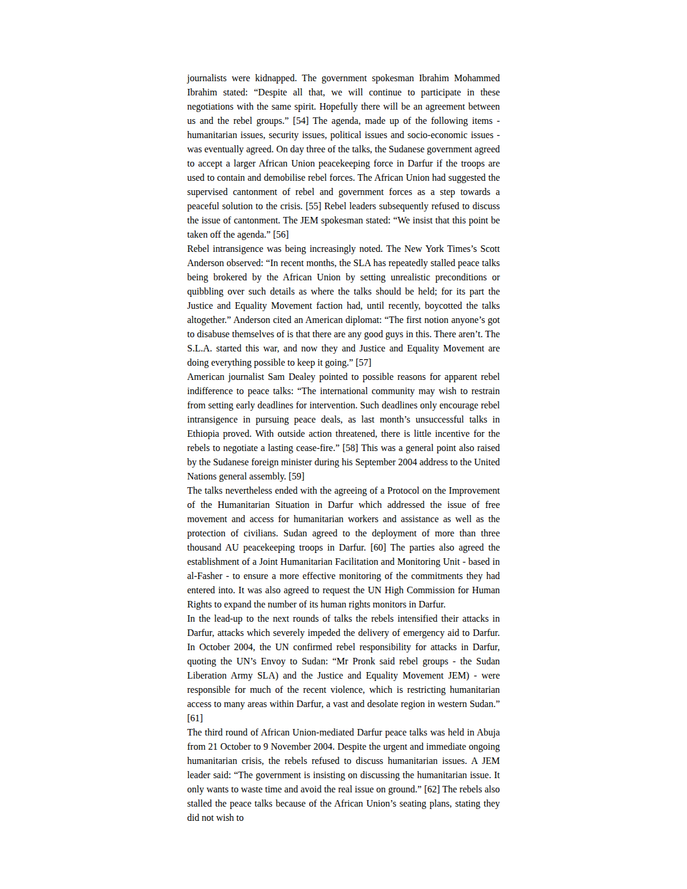journalists were kidnapped. The government spokesman Ibrahim Mohammed Ibrahim stated: “Despite all that, we will continue to participate in these negotiations with the same spirit. Hopefully there will be an agreement between us and the rebel groups.” [54] The agenda, made up of the following items - humanitarian issues, security issues, political issues and socio-economic issues - was eventually agreed. On day three of the talks, the Sudanese government agreed to accept a larger African Union peacekeeping force in Darfur if the troops are used to contain and demobilise rebel forces. The African Union had suggested the supervised cantonment of rebel and government forces as a step towards a peaceful solution to the crisis. [55] Rebel leaders subsequently refused to discuss the issue of cantonment. The JEM spokesman stated: “We insist that this point be taken off the agenda.” [56]
Rebel intransigence was being increasingly noted. The New York Times’s Scott Anderson observed: “In recent months, the SLA has repeatedly stalled peace talks being brokered by the African Union by setting unrealistic preconditions or quibbling over such details as where the talks should be held; for its part the Justice and Equality Movement faction had, until recently, boycotted the talks altogether.” Anderson cited an American diplomat: “The first notion anyone’s got to disabuse themselves of is that there are any good guys in this. There aren’t. The S.L.A. started this war, and now they and Justice and Equality Movement are doing everything possible to keep it going.” [57]
American journalist Sam Dealey pointed to possible reasons for apparent rebel indifference to peace talks: “The international community may wish to restrain from setting early deadlines for intervention. Such deadlines only encourage rebel intransigence in pursuing peace deals, as last month’s unsuccessful talks in Ethiopia proved. With outside action threatened, there is little incentive for the rebels to negotiate a lasting cease-fire.” [58] This was a general point also raised by the Sudanese foreign minister during his September 2004 address to the United Nations general assembly. [59]
The talks nevertheless ended with the agreeing of a Protocol on the Improvement of the Humanitarian Situation in Darfur which addressed the issue of free movement and access for humanitarian workers and assistance as well as the protection of civilians. Sudan agreed to the deployment of more than three thousand AU peacekeeping troops in Darfur. [60] The parties also agreed the establishment of a Joint Humanitarian Facilitation and Monitoring Unit - based in al-Fasher - to ensure a more effective monitoring of the commitments they had entered into. It was also agreed to request the UN High Commission for Human Rights to expand the number of its human rights monitors in Darfur.
In the lead-up to the next rounds of talks the rebels intensified their attacks in Darfur, attacks which severely impeded the delivery of emergency aid to Darfur. In October 2004, the UN confirmed rebel responsibility for attacks in Darfur, quoting the UN’s Envoy to Sudan: “Mr Pronk said rebel groups - the Sudan Liberation Army SLA) and the Justice and Equality Movement JEM) - were responsible for much of the recent violence, which is restricting humanitarian access to many areas within Darfur, a vast and desolate region in western Sudan.” [61]
The third round of African Union-mediated Darfur peace talks was held in Abuja from 21 October to 9 November 2004. Despite the urgent and immediate ongoing humanitarian crisis, the rebels refused to discuss humanitarian issues. A JEM leader said: “The government is insisting on discussing the humanitarian issue. It only wants to waste time and avoid the real issue on ground.” [62] The rebels also stalled the peace talks because of the African Union’s seating plans, stating they did not wish to